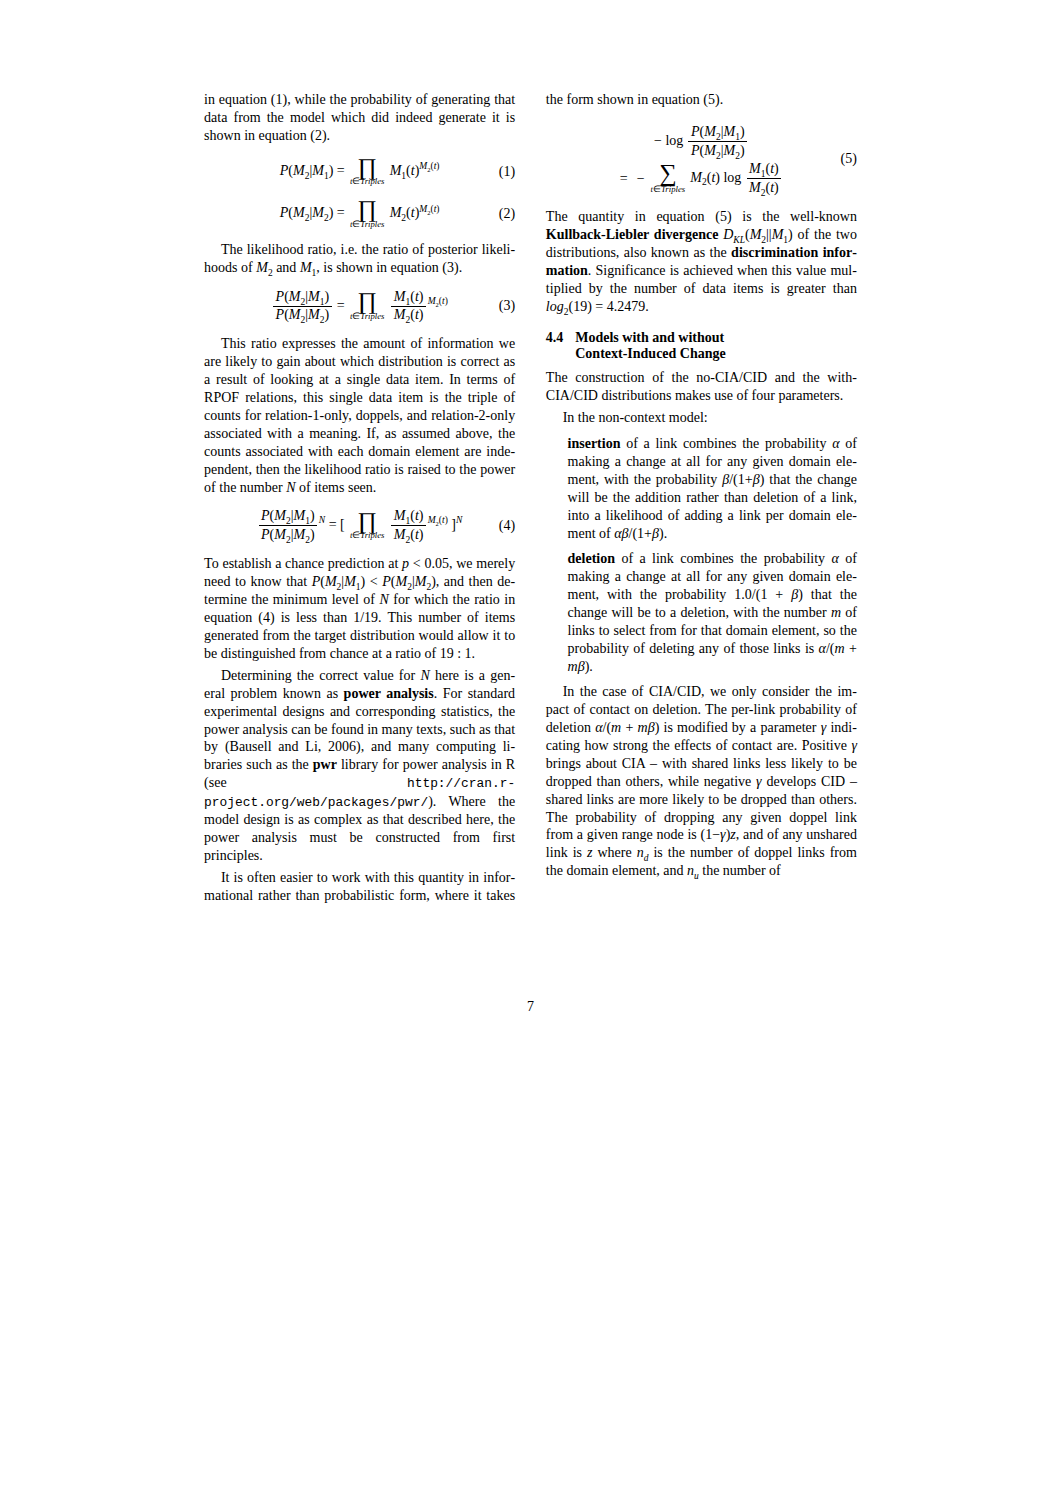in equation (1), while the probability of generating that data from the model which did indeed generate it is shown in equation (2).
P(M2|M1) = ∏t∈Triples M1(t)M2(t) (1)
P(M2|M2) = ∏t∈Triples M2(t)M2(t) (2)
The likelihood ratio, i.e. the ratio of posterior likelihoods of M2 and M1, is shown in equation (3).
P(M2|M1) P(M2|M2) = ∏t∈Triples M1(t) M2(t)M2(t) (3)
This ratio expresses the amount of information we are likely to gain about which distribution is correct as a result of looking at a single data item. In terms of RPOF relations, this single data item is the triple of counts for relation-1-only, doppels, and relation-2-only associated with a meaning. If, as assumed above, the counts associated with each domain element are independent, then the likelihood ratio is raised to the power of the number N of items seen.
P(M2|M1) P(M2|M2)N = [ ∏t∈Triples M1(t) M2(t)M2(t) ]N (4)
To establish a chance prediction at p < 0.05, we merely need to know that P(M2|M1) < P(M2|M2), and then determine the minimum level of N for which the ratio in equation (4) is less than 1/19. This number of items generated from the target distribution would allow it to be distinguished from chance at a ratio of 19 : 1.
Determining the correct value for N here is a general problem known as power analysis. For standard experimental designs and corresponding statistics, the power analysis can be found in many texts, such as that by (Bausell and Li, 2006), and many computing libraries such as the pwr library for power analysis in R (see http://cran.r-project.org/web/packages/pwr/). Where the model design is as complex as that described here, the power analysis must be constructed from first principles.
It is often easier to work with this quantity in informational rather than probabilistic form, where it takes the form shown in equation (5).
− log P(M2|M1) P(M2|M2) = − ∑t∈Triples M2(t) log M1(t) M2(t) (5)
The quantity in equation (5) is the well-known Kullback-Liebler divergence DKL(M2||M1) of the two distributions, also known as the discrimination information. Significance is achieved when this value multiplied by the number of data items is greater than log2(19) = 4.2479.
4.4 Models with and without
Context-Induced Change
The construction of the no-CIA/CID and the with-CIA/CID distributions makes use of four parameters.
In the non-context model:
insertion of a link combines the probability α of making a change at all for any given domain element, with the probability β/(1+β) that the change will be the addition rather than deletion of a link, into a likelihood of adding a link per domain element of αβ/(1+β).
deletion of a link combines the probability α of making a change at all for any given domain element, with the probability 1.0/(1 + β) that the change will be to a deletion, with the number m of links to select from for that domain element, so the probability of deleting any of those links is α/(m + mβ).
In the case of CIA/CID, we only consider the impact of contact on deletion. The per-link probability of deletion α/(m + mβ) is modified by a parameter γ indicating how strong the effects of contact are. Positive γ brings about CIA – with shared links less likely to be dropped than others, while negative γ develops CID – shared links are more likely to be dropped than others. The probability of dropping any given doppel link from a given range node is (1−γ)z, and of any unshared link is z where nd is the number of doppel links from the domain element, and nu the number of
7